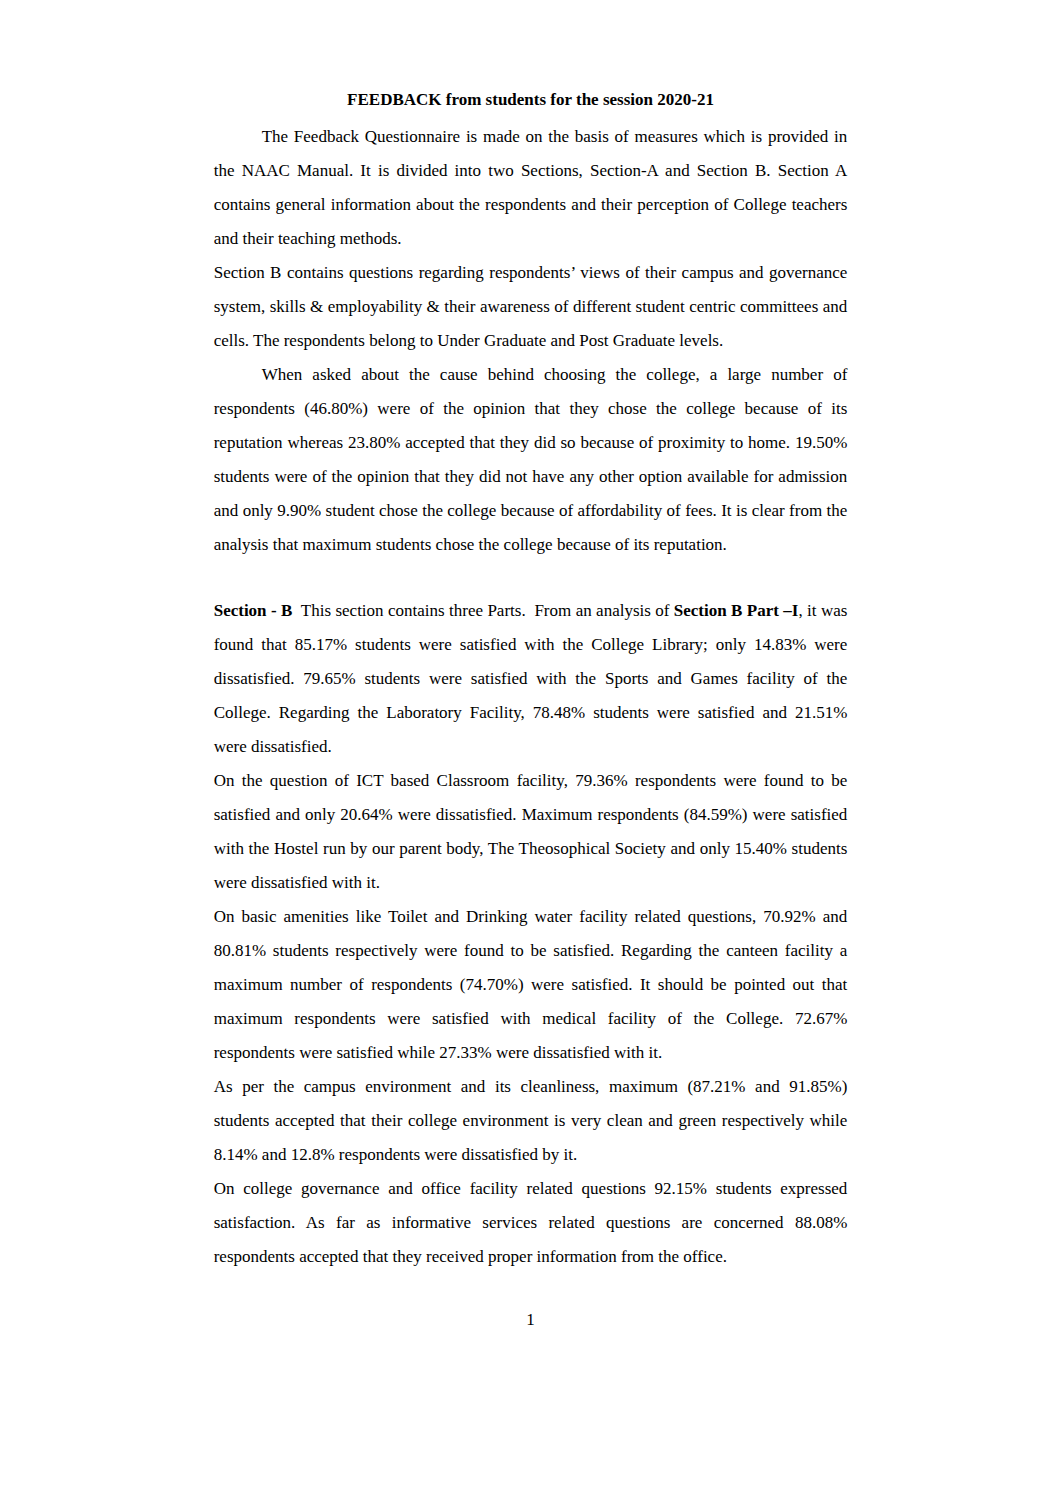FEEDBACK from students for the session 2020-21
The Feedback Questionnaire is made on the basis of measures which is provided in the NAAC Manual. It is divided into two Sections, Section-A and Section B. Section A contains general information about the respondents and their perception of College teachers and their teaching methods.
Section B contains questions regarding respondents’ views of their campus and governance system, skills & employability & their awareness of different student centric committees and cells. The respondents belong to Under Graduate and Post Graduate levels.
When asked about the cause behind choosing the college, a large number of respondents (46.80%) were of the opinion that they chose the college because of its reputation whereas 23.80% accepted that they did so because of proximity to home. 19.50% students were of the opinion that they did not have any other option available for admission and only 9.90% student chose the college because of affordability of fees. It is clear from the analysis that maximum students chose the college because of its reputation.
Section - B This section contains three Parts. From an analysis of Section B Part –I, it was found that 85.17% students were satisfied with the College Library; only 14.83% were dissatisfied. 79.65% students were satisfied with the Sports and Games facility of the College. Regarding the Laboratory Facility, 78.48% students were satisfied and 21.51% were dissatisfied.
On the question of ICT based Classroom facility, 79.36% respondents were found to be satisfied and only 20.64% were dissatisfied. Maximum respondents (84.59%) were satisfied with the Hostel run by our parent body, The Theosophical Society and only 15.40% students were dissatisfied with it.
On basic amenities like Toilet and Drinking water facility related questions, 70.92% and 80.81% students respectively were found to be satisfied. Regarding the canteen facility a maximum number of respondents (74.70%) were satisfied. It should be pointed out that maximum respondents were satisfied with medical facility of the College. 72.67% respondents were satisfied while 27.33% were dissatisfied with it.
As per the campus environment and its cleanliness, maximum (87.21% and 91.85%) students accepted that their college environment is very clean and green respectively while 8.14% and 12.8% respondents were dissatisfied by it.
On college governance and office facility related questions 92.15% students expressed satisfaction. As far as informative services related questions are concerned 88.08% respondents accepted that they received proper information from the office.
1